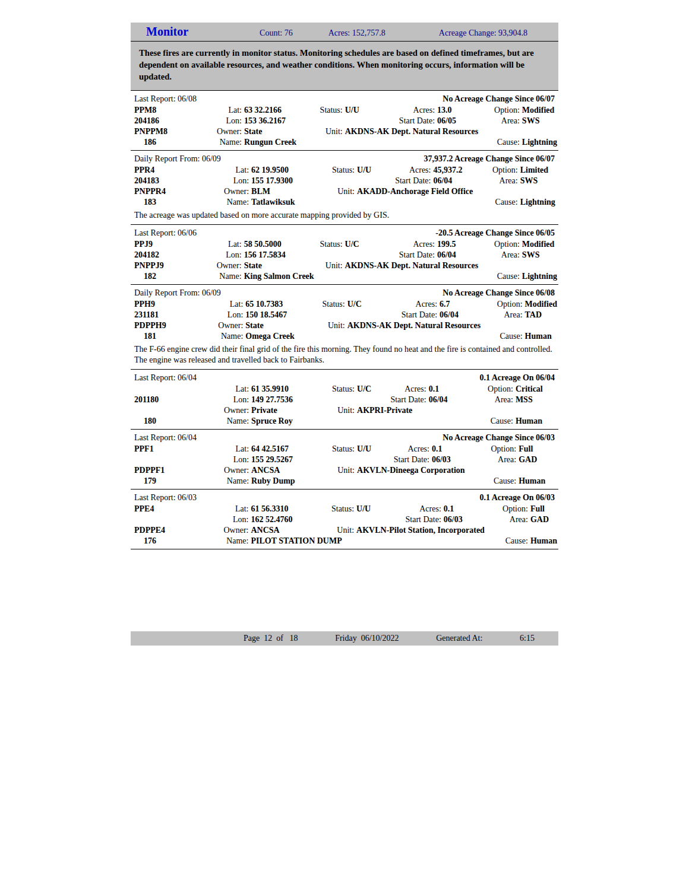Monitor
Count: 76
Acres: 152,757.8
Acreage Change: 93,904.8
These fires are currently in monitor status. Monitoring schedules are based on defined timeframes, but are dependent on available resources, and weather conditions. When monitoring occurs, information will be updated.
Last Report: 06/08
No Acreage Change Since 06/07
| PPM8 | Lat: | 63 32.2166 | Status: | U/U | Acres: | 13.0 | Option: | Modified |
| 204186 | Lon: | 153 36.2167 | | | Start Date: | 06/05 | Area: | SWS |
| PNPPM8 | Owner: | State | Unit: | AKDNS-AK Dept. Natural Resources | | |
| 186 | Name: | Rungun Creek | | | Cause: | Lightning |
Daily Report From: 06/09
37,937.2 Acreage Change Since 06/07
| PPR4 | Lat: | 62 19.9500 | Status: | U/U | Acres: | 45,937.2 | Option: | Limited |
| 204183 | Lon: | 155 17.9300 | | | Start Date: | 06/04 | Area: | SWS |
| PNPPR4 | Owner: | BLM | Unit: | AKADD-Anchorage Field Office | | |
| 183 | Name: | Tatlawiksuk | | | Cause: | Lightning |
The acreage was updated based on more accurate mapping provided by GIS.
Last Report: 06/06
-20.5 Acreage Change Since 06/05
| PPJ9 | Lat: | 58 50.5000 | Status: | U/C | Acres: | 199.5 | Option: | Modified |
| 204182 | Lon: | 156 17.5834 | | | Start Date: | 06/04 | Area: | SWS |
| PNPPJ9 | Owner: | State | Unit: | AKDNS-AK Dept. Natural Resources | | |
| 182 | Name: | King Salmon Creek | | | Cause: | Lightning |
Daily Report From: 06/09
No Acreage Change Since 06/08
| PPH9 | Lat: | 65 10.7383 | Status: | U/C | Acres: | 6.7 | Option: | Modified |
| 231181 | Lon: | 150 18.5467 | | | Start Date: | 06/04 | Area: | TAD |
| PDPPH9 | Owner: | State | Unit: | AKDNS-AK Dept. Natural Resources | | |
| 181 | Name: | Omega Creek | | | Cause: | Human |
The F-66 engine crew did their final grid of the fire this morning. They found no heat and the fire is contained and controlled. The engine was released and travelled back to Fairbanks.
Last Report: 06/04
0.1 Acreage On 06/04
| | Lat: | 61 35.9910 | Status: | U/C | Acres: | 0.1 | Option: | Critical |
| 201180 | Lon: | 149 27.7536 | | | Start Date: | 06/04 | Area: | MSS |
| | Owner: | Private | Unit: | AKPRI-Private | | |
| 180 | Name: | Spruce Roy | | | Cause: | Human |
Last Report: 06/04
No Acreage Change Since 06/03
| PPF1 | Lat: | 64 42.5167 | Status: | U/U | Acres: | 0.1 | Option: | Full |
| | Lon: | 155 29.5267 | | | Start Date: | 06/03 | Area: | GAD |
| PDPPF1 | Owner: | ANCSA | Unit: | AKVLN-Dineega Corporation | | |
| 179 | Name: | Ruby Dump | | | Cause: | Human |
Last Report: 06/03
0.1 Acreage On 06/03
| PPE4 | Lat: | 61 56.3310 | Status: | U/U | Acres: | 0.1 | Option: | Full |
| | Lon: | 162 52.4760 | | | Start Date: | 06/03 | Area: | GAD |
| PDPPE4 | Owner: | ANCSA | Unit: | AKVLN-Pilot Station, Incorporated | | |
| 176 | Name: | PILOT STATION DUMP | | | Cause: | Human |
Page 12 of 18
Friday 06/10/2022
Generated At:
6:15